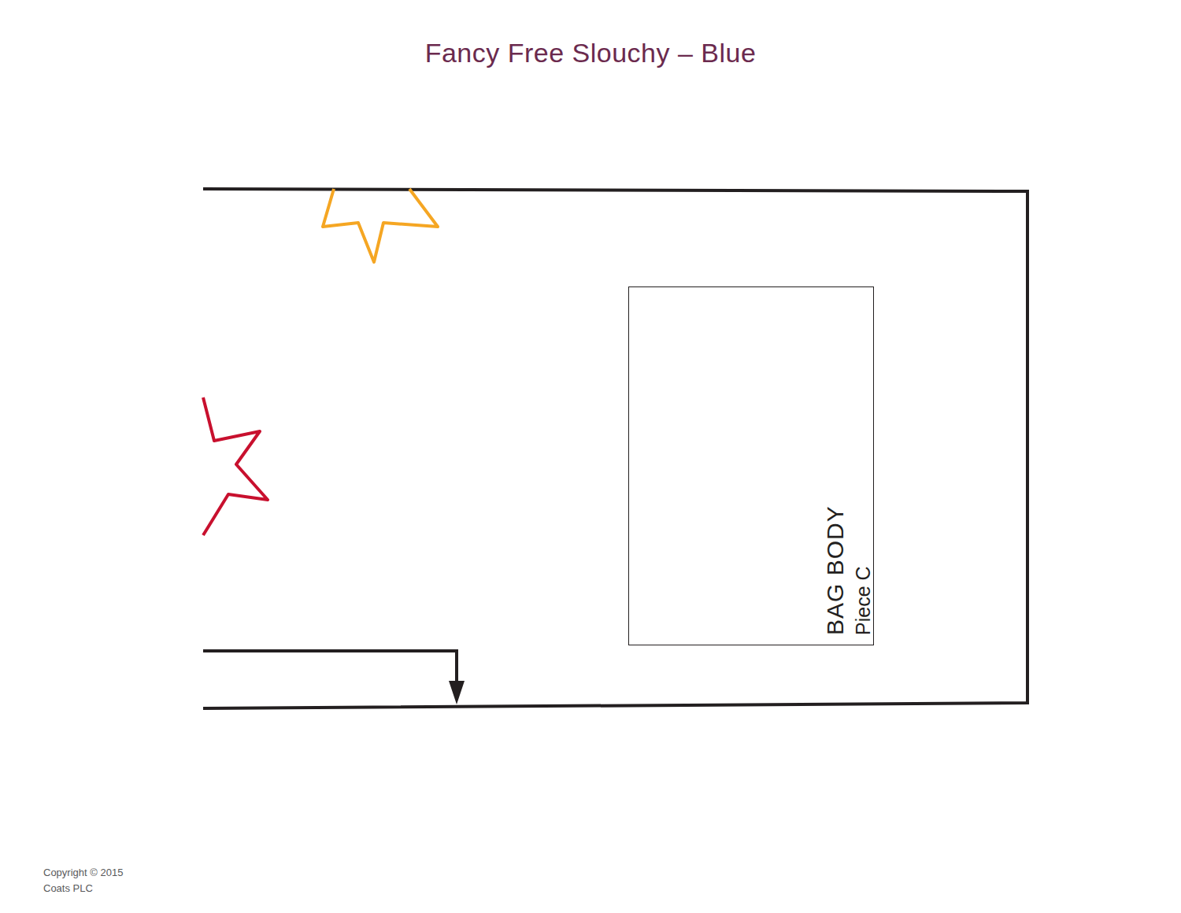Fancy Free Slouchy – Blue
BAG BODY
Piece C
Copyright © 2015
Coats PLC